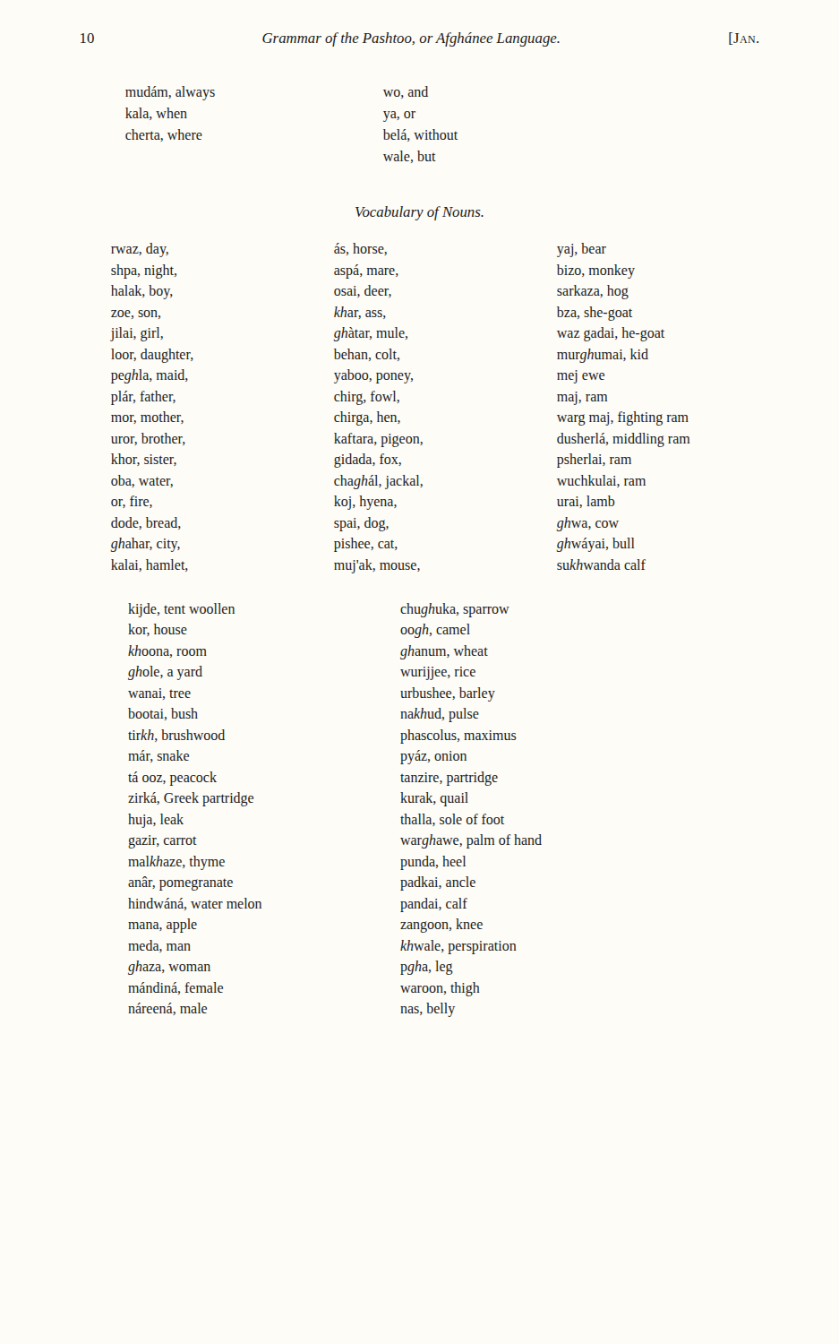10 Grammar of the Pashtoo, or Afghánee Language. [Jan.
mudám, always
kala, when
cherta, where
wo, and
ya, or
belá, without
wale, but
Vocabulary of Nouns.
rwaz, day,
shpa, night,
halak, boy,
zoe, son,
jilai, girl,
loor, daughter,
peghla, maid,
plár, father,
mor, mother,
uror, brother,
khor, sister,
oba, water,
or, fire,
dode, bread,
ghahar, city,
kalai, hamlet,
ás, horse,
aspá, mare,
osai, deer,
khar, ass,
ghàtar, mule,
behan, colt,
yaboo, poney,
chirg, fowl,
chirga, hen,
kaftara, pigeon,
gidada, fox,
chaghál, jackal,
koj, hyena,
spai, dog,
pishee, cat,
muj'ak, mouse,
yaj, bear
bizo, monkey
sarkaza, hog
bza, she-goat
waz gadai, he-goat
murghumai, kid
mej ewe
maj, ram
warg maj, fighting ram
dusherlá, middling ram
psherlai, ram
wuchkulai, ram
urai, lamb
ghwa, cow
ghwáyai, bull
sukhwanda calf
kijde, tent woollen
kor, house
khoona, room
ghole, a yard
wanai, tree
bootai, bush
tirkh, brushwood
már, snake
tá ooz, peacock
zirká, Greek partridge
huja, leak
gazir, carrot
malkhaze, thyme
anâr, pomegranate
hindwáná, water melon
mana, apple
meda, man
ghaza, woman
mándiná, female
náreená, male
chughuka, sparrow
oogh, camel
ghanum, wheat
wurijjee, rice
urbushee, barley
nakhud, pulse
phascolus, maximus
pyáz, onion
tanzire, partridge
kurak, quail
thalla, sole of foot
warghawe, palm of hand
punda, heel
padkai, ancle
pandai, calf
zangoon, knee
khwale, perspiration
pgha, leg
waroon, thigh
nas, belly